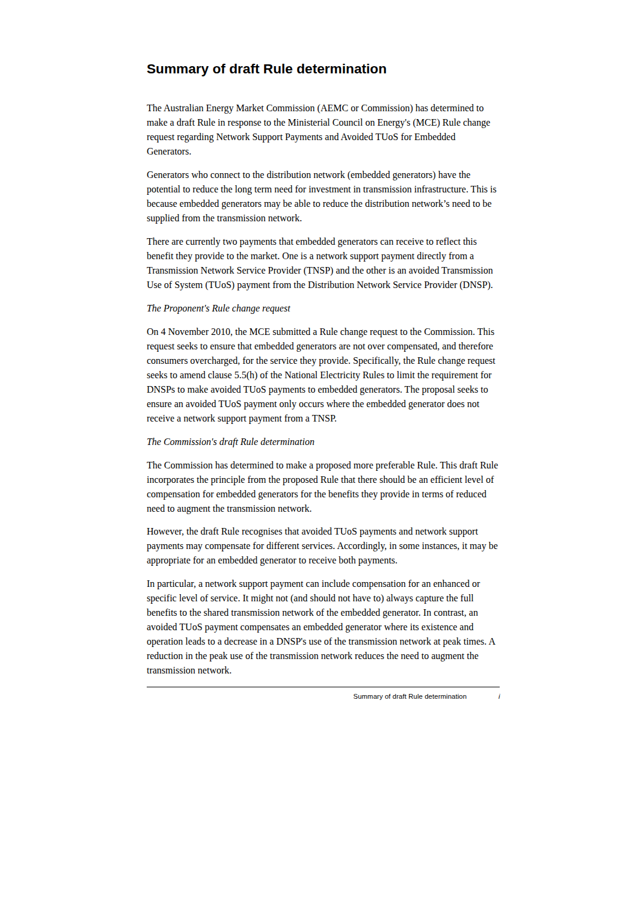Summary of draft Rule determination
The Australian Energy Market Commission (AEMC or Commission) has determined to make a draft Rule in response to the Ministerial Council on Energy's (MCE) Rule change request regarding Network Support Payments and Avoided TUoS for Embedded Generators.
Generators who connect to the distribution network (embedded generators) have the potential to reduce the long term need for investment in transmission infrastructure. This is because embedded generators may be able to reduce the distribution network’s need to be supplied from the transmission network.
There are currently two payments that embedded generators can receive to reflect this benefit they provide to the market. One is a network support payment directly from a Transmission Network Service Provider (TNSP) and the other is an avoided Transmission Use of System (TUoS) payment from the Distribution Network Service Provider (DNSP).
The Proponent's Rule change request
On 4 November 2010, the MCE submitted a Rule change request to the Commission. This request seeks to ensure that embedded generators are not over compensated, and therefore consumers overcharged, for the service they provide. Specifically, the Rule change request seeks to amend clause 5.5(h) of the National Electricity Rules to limit the requirement for DNSPs to make avoided TUoS payments to embedded generators. The proposal seeks to ensure an avoided TUoS payment only occurs where the embedded generator does not receive a network support payment from a TNSP.
The Commission's draft Rule determination
The Commission has determined to make a proposed more preferable Rule. This draft Rule incorporates the principle from the proposed Rule that there should be an efficient level of compensation for embedded generators for the benefits they provide in terms of reduced need to augment the transmission network.
However, the draft Rule recognises that avoided TUoS payments and network support payments may compensate for different services. Accordingly, in some instances, it may be appropriate for an embedded generator to receive both payments.
In particular, a network support payment can include compensation for an enhanced or specific level of service. It might not (and should not have to) always capture the full benefits to the shared transmission network of the embedded generator. In contrast, an avoided TUoS payment compensates an embedded generator where its existence and operation leads to a decrease in a DNSP's use of the transmission network at peak times. A reduction in the peak use of the transmission network reduces the need to augment the transmission network.
Summary of draft Rule determination i